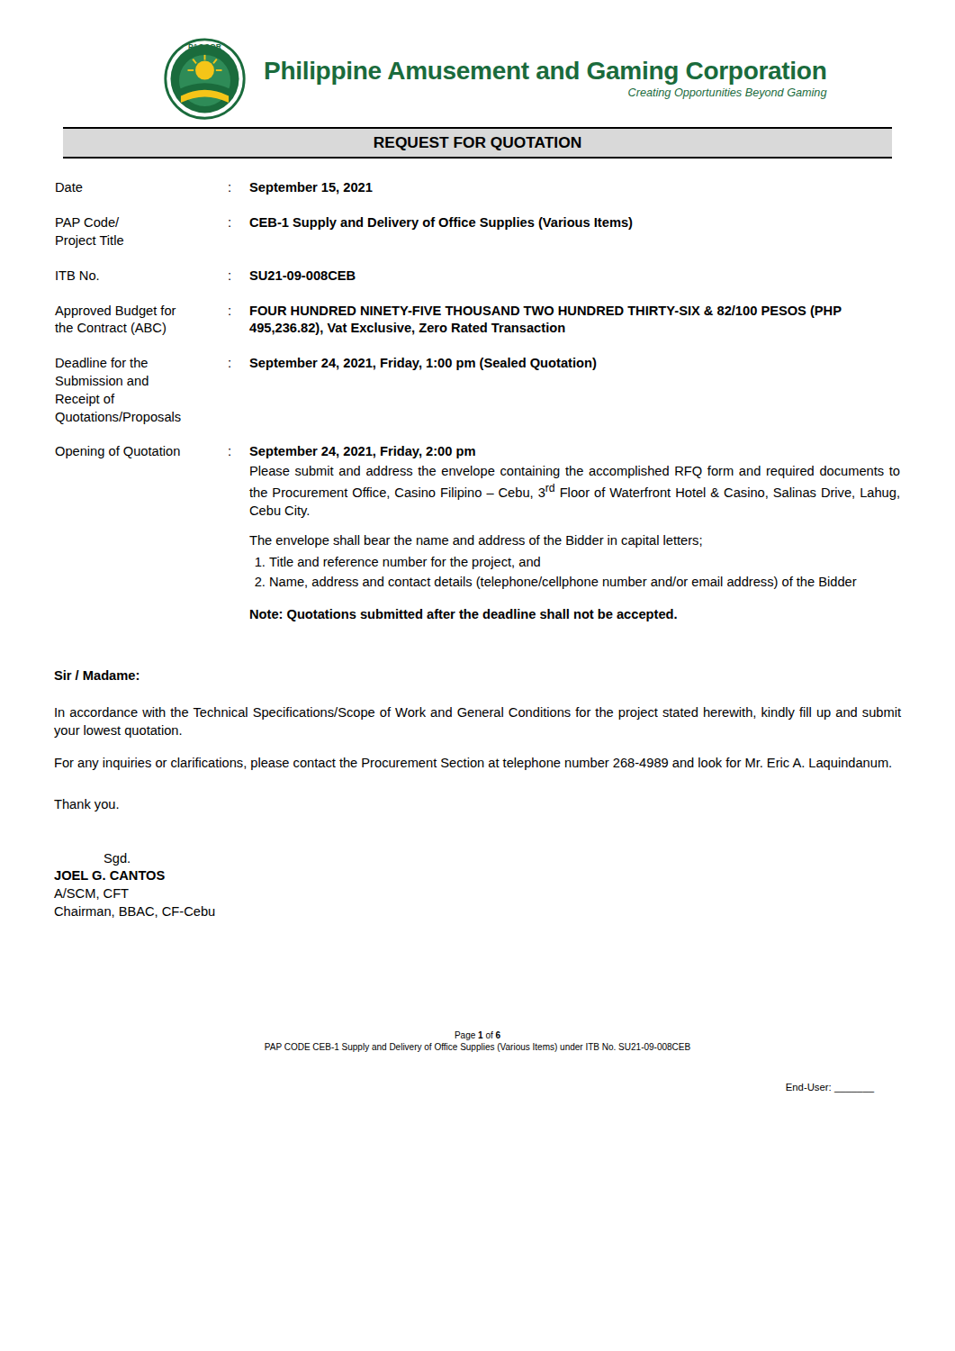PAGCOR
Philippine Amusement and Gaming Corporation
Creating Opportunities Beyond Gaming
REQUEST FOR QUOTATION
| Date | : | September 15, 2021 |
| PAP Code/ Project Title | : | CEB-1 Supply and Delivery of Office Supplies (Various Items) |
| ITB No. | : | SU21-09-008CEB |
| Approved Budget for the Contract (ABC) | : | FOUR HUNDRED NINETY-FIVE THOUSAND TWO HUNDRED THIRTY-SIX & 82/100 PESOS (PHP 495,236.82), Vat Exclusive, Zero Rated Transaction |
| Deadline for the Submission and Receipt of Quotations/Proposals | : | September 24, 2021, Friday, 1:00 pm (Sealed Quotation) |
| Opening of Quotation | : | September 24, 2021, Friday, 2:00 pm Please submit and address the envelope containing the accomplished RFQ form and required documents to the Procurement Office, Casino Filipino – Cebu, 3 rd Floor of Waterfront Hotel & Casino, Salinas Drive, Lahug, Cebu City. The envelope shall bear the name and address of the Bidder in capital letters; Title and reference number for the project, and Name, address and contact details (telephone/cellphone number and/or email address) of the Bidder Note: Quotations submitted after the deadline shall not be accepted. |
Sir / Madame:
In accordance with the Technical Specifications/Scope of Work and General Conditions for the project stated herewith, kindly fill up and submit your lowest quotation.
For any inquiries or clarifications, please contact the Procurement Section at telephone number 268-4989 and look for Mr. Eric A. Laquindanum.
Thank you.
Sgd.
JOEL G. CANTOS
A/SCM, CFT
Chairman, BBAC, CF-Cebu
Page 1 of 6
PAP CODE CEB-1 Supply and Delivery of Office Supplies (Various Items) under ITB No. SU21-09-008CEB
End-User: _______